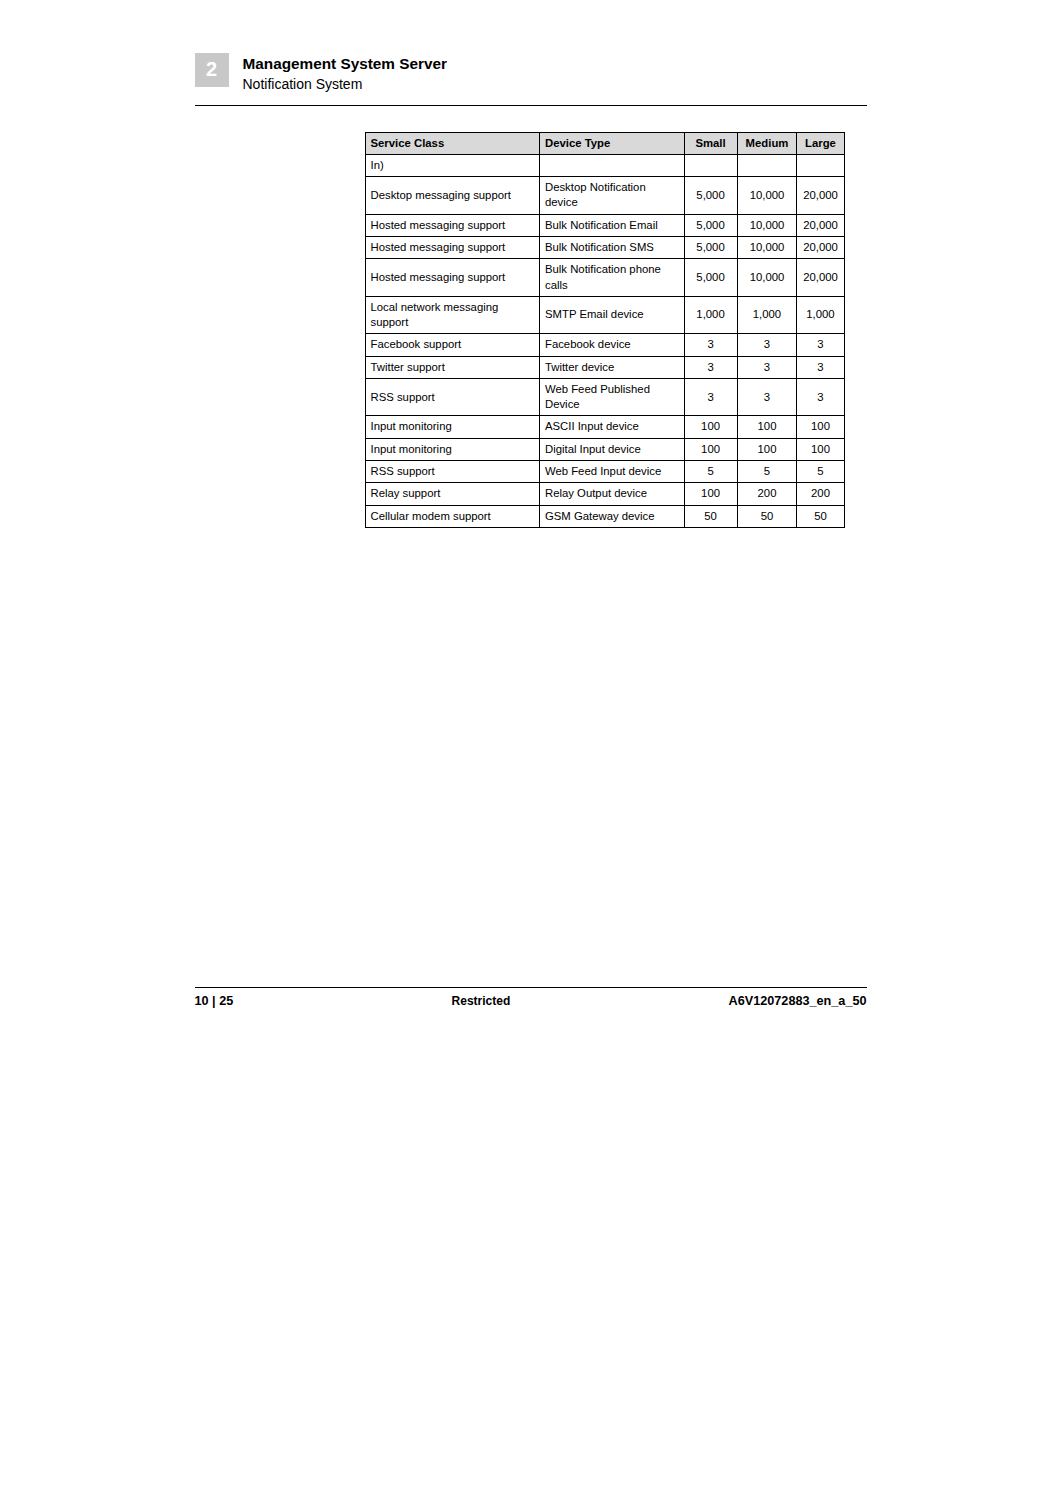2
Management System Server
Notification System
| Service Class | Device Type | Small | Medium | Large |
| --- | --- | --- | --- | --- |
| In) | | | | |
| Desktop messaging support | Desktop Notification device | 5,000 | 10,000 | 20,000 |
| Hosted messaging support | Bulk Notification Email | 5,000 | 10,000 | 20,000 |
| Hosted messaging support | Bulk Notification SMS | 5,000 | 10,000 | 20,000 |
| Hosted messaging support | Bulk Notification phone calls | 5,000 | 10,000 | 20,000 |
| Local network messaging support | SMTP Email device | 1,000 | 1,000 | 1,000 |
| Facebook support | Facebook device | 3 | 3 | 3 |
| Twitter support | Twitter device | 3 | 3 | 3 |
| RSS support | Web Feed Published Device | 3 | 3 | 3 |
| Input monitoring | ASCII Input device | 100 | 100 | 100 |
| Input monitoring | Digital Input device | 100 | 100 | 100 |
| RSS support | Web Feed Input device | 5 | 5 | 5 |
| Relay support | Relay Output device | 100 | 200 | 200 |
| Cellular modem support | GSM Gateway device | 50 | 50 | 50 |
10 | 25
Restricted
A6V12072883_en_a_50